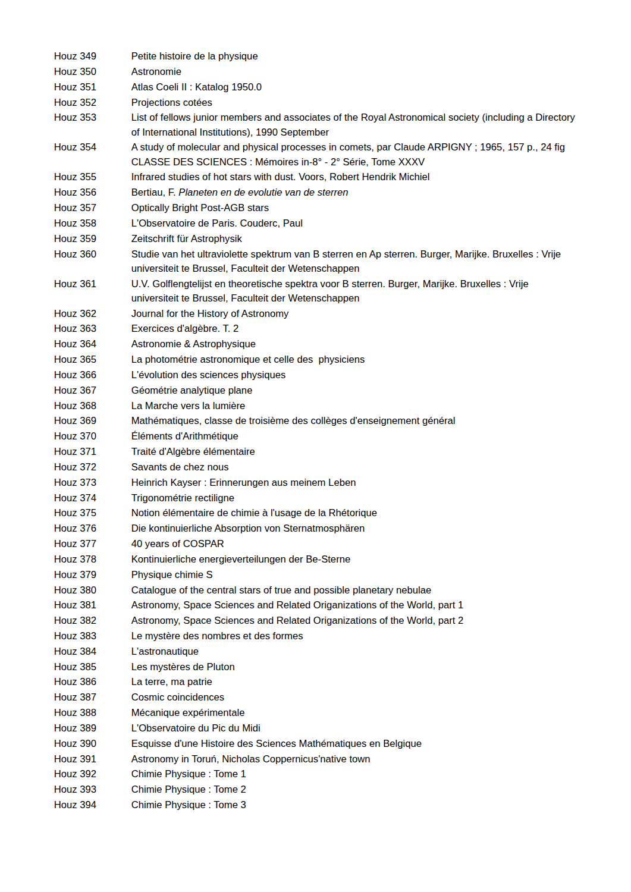| Houz 349 | Petite histoire de la physique |
| Houz 350 | Astronomie |
| Houz 351 | Atlas Coeli II : Katalog 1950.0 |
| Houz 352 | Projections cotées |
| Houz 353 | List of fellows junior members and associates of the Royal Astronomical society (including a Directory of International Institutions), 1990 September |
| Houz 354 | A study of molecular and physical processes in comets, par Claude ARPIGNY ; 1965, 157 p., 24 fig CLASSE DES SCIENCES : Mémoires in-8° - 2° Série, Tome XXXV |
| Houz 355 | Infrared studies of hot stars with dust. Voors, Robert Hendrik Michiel |
| Houz 356 | Bertiau, F. Planeten en de evolutie van de sterren |
| Houz 357 | Optically Bright Post-AGB stars |
| Houz 358 | L'Observatoire de Paris. Couderc, Paul |
| Houz 359 | Zeitschrift für Astrophysik |
| Houz 360 | Studie van het ultraviolette spektrum van B sterren en Ap sterren. Burger, Marijke. Bruxelles : Vrije universiteit te Brussel, Faculteit der Wetenschappen |
| Houz 361 | U.V. Golflengtelijst en theoretische spektra voor B sterren. Burger, Marijke. Bruxelles : Vrije universiteit te Brussel, Faculteit der Wetenschappen |
| Houz 362 | Journal for the History of Astronomy |
| Houz 363 | Exercices d'algèbre. T. 2 |
| Houz 364 | Astronomie & Astrophysique |
| Houz 365 | La photométrie astronomique et celle des physiciens |
| Houz 366 | L'évolution des sciences physiques |
| Houz 367 | Géométrie analytique plane |
| Houz 368 | La Marche vers la lumière |
| Houz 369 | Mathématiques, classe de troisième des collèges d'enseignement général |
| Houz 370 | Éléments d'Arithmétique |
| Houz 371 | Traité d'Algèbre élémentaire |
| Houz 372 | Savants de chez nous |
| Houz 373 | Heinrich Kayser : Erinnerungen aus meinem Leben |
| Houz 374 | Trigonométrie rectiligne |
| Houz 375 | Notion élémentaire de chimie à l'usage de la Rhétorique |
| Houz 376 | Die kontinuierliche Absorption von Sternatmosphären |
| Houz 377 | 40 years of COSPAR |
| Houz 378 | Kontinuierliche energieverteilungen der Be-Sterne |
| Houz 379 | Physique chimie S |
| Houz 380 | Catalogue of the central stars of true and possible planetary nebulae |
| Houz 381 | Astronomy, Space Sciences and Related Origanizations of the World, part 1 |
| Houz 382 | Astronomy, Space Sciences and Related Origanizations of the World, part 2 |
| Houz 383 | Le mystère des nombres et des formes |
| Houz 384 | L'astronautique |
| Houz 385 | Les mystères de Pluton |
| Houz 386 | La terre, ma patrie |
| Houz 387 | Cosmic coincidences |
| Houz 388 | Mécanique expérimentale |
| Houz 389 | L'Observatoire du Pic du Midi |
| Houz 390 | Esquisse d'une Histoire des Sciences Mathématiques en Belgique |
| Houz 391 | Astronomy in Toruń, Nicholas Coppernicus'native town |
| Houz 392 | Chimie Physique : Tome 1 |
| Houz 393 | Chimie Physique : Tome 2 |
| Houz 394 | Chimie Physique : Tome 3 |